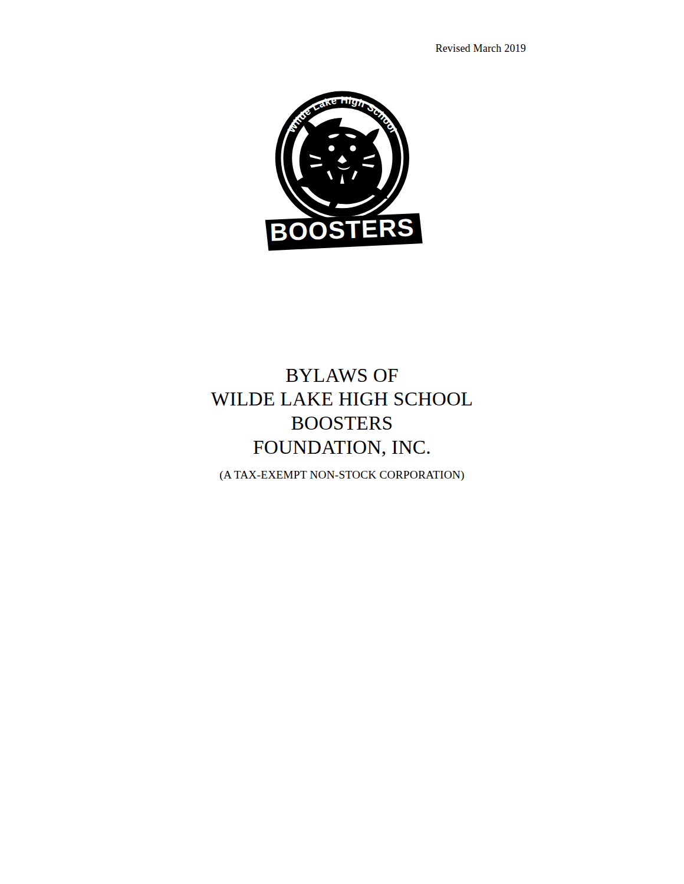Revised March 2019
Wilde Lake High School Boosters logo Wilde Lake High School BOOSTERS
BYLAWS OF
WILDE LAKE HIGH SCHOOL BOOSTERS
FOUNDATION, INC.
(A TAX-EXEMPT NON-STOCK CORPORATION)